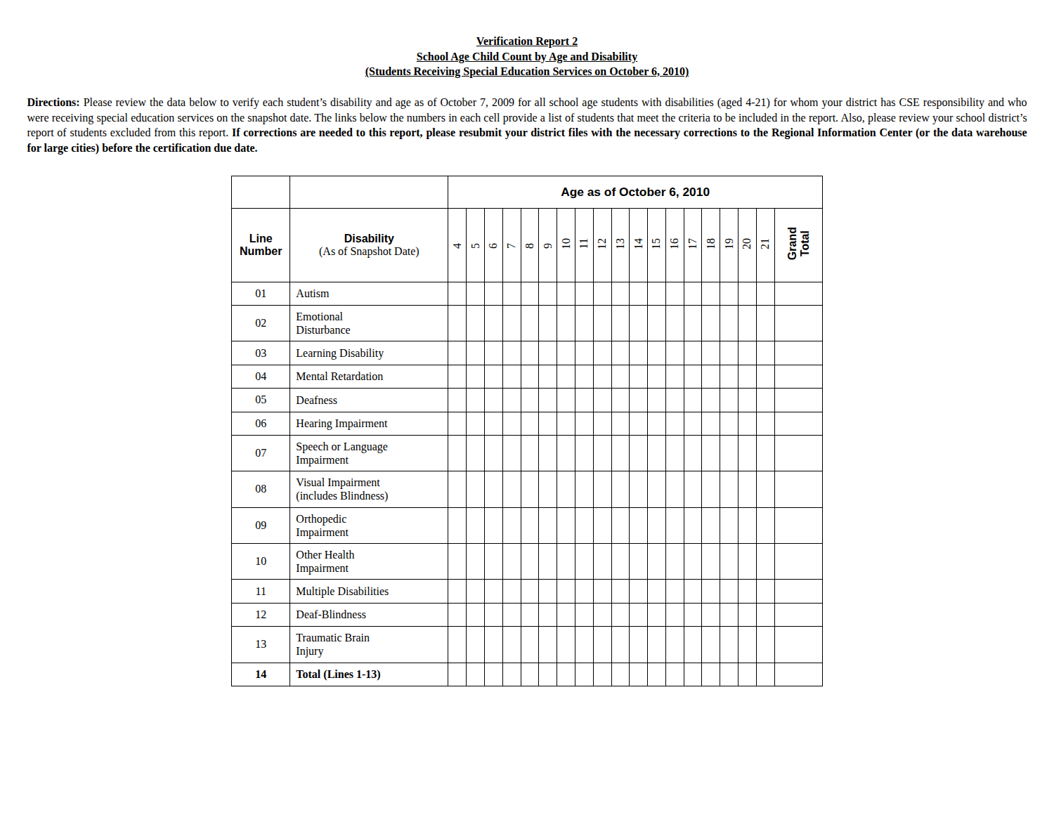Verification Report 2
School Age Child Count by Age and Disability
(Students Receiving Special Education Services on October 6, 2010)
Directions: Please review the data below to verify each student’s disability and age as of October 7, 2009 for all school age students with disabilities (aged 4-21) for whom your district has CSE responsibility and who were receiving special education services on the snapshot date. The links below the numbers in each cell provide a list of students that meet the criteria to be included in the report. Also, please review your school district’s report of students excluded from this report. If corrections are needed to this report, please resubmit your district files with the necessary corrections to the Regional Information Center (or the data warehouse for large cities) before the certification due date.
| | | Age as of October 6, 2010 |
| --- | --- | --- |
| Line Number | Disability (As of Snapshot Date) | 4 | 5 | 6 | 7 | 8 | 9 | 10 | 11 | 12 | 13 | 14 | 15 | 16 | 17 | 18 | 19 | 20 | 21 | Grand Total |
| 01 | Autism | | | | | | | | | | | | | | | | | | | |
| 02 | Emotional Disturbance | | | | | | | | | | | | | | | | | | | |
| 03 | Learning Disability | | | | | | | | | | | | | | | | | | | |
| 04 | Mental Retardation | | | | | | | | | | | | | | | | | | | |
| 05 | Deafness | | | | | | | | | | | | | | | | | | | |
| 06 | Hearing Impairment | | | | | | | | | | | | | | | | | | | |
| 07 | Speech or Language Impairment | | | | | | | | | | | | | | | | | | | |
| 08 | Visual Impairment (includes Blindness) | | | | | | | | | | | | | | | | | | | |
| 09 | Orthopedic Impairment | | | | | | | | | | | | | | | | | | | |
| 10 | Other Health Impairment | | | | | | | | | | | | | | | | | | | |
| 11 | Multiple Disabilities | | | | | | | | | | | | | | | | | | | |
| 12 | Deaf-Blindness | | | | | | | | | | | | | | | | | | | |
| 13 | Traumatic Brain Injury | | | | | | | | | | | | | | | | | | | |
| 14 | Total (Lines 1-13) | | | | | | | | | | | | | | | | | | | |